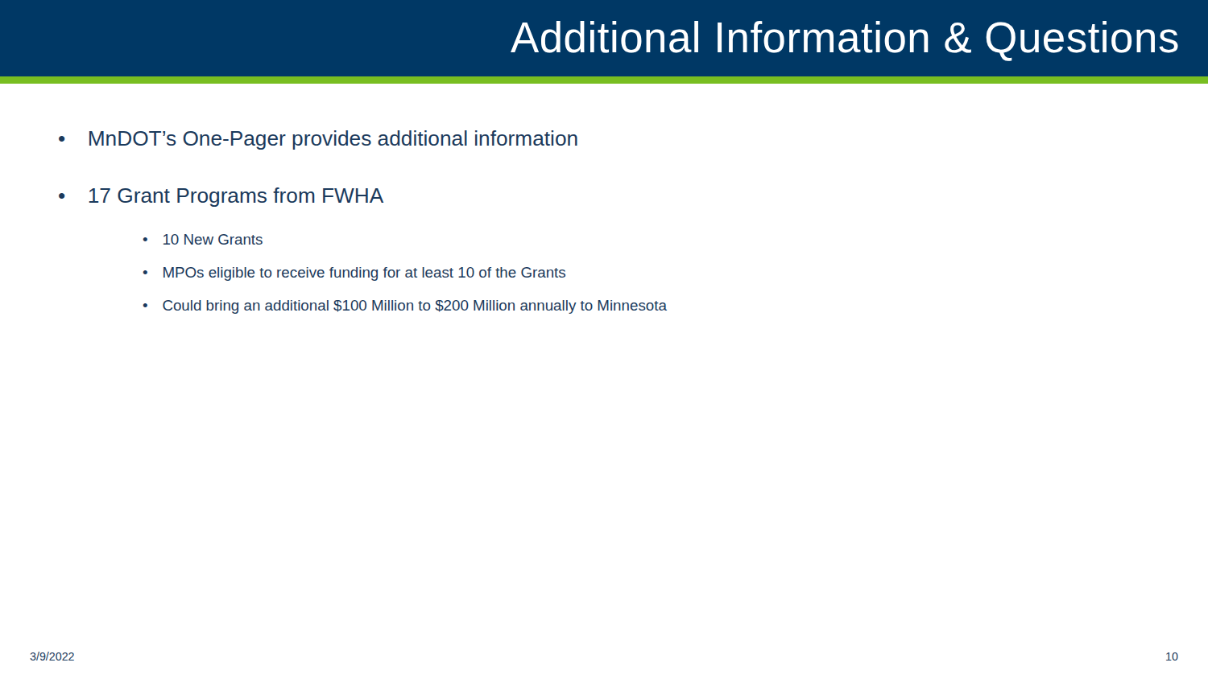Additional Information & Questions
MnDOT’s One-Pager provides additional information
17 Grant Programs from FWHA
10 New Grants
MPOs eligible to receive funding for at least 10 of the Grants
Could bring an additional $100 Million to $200 Million annually to Minnesota
3/9/2022
10